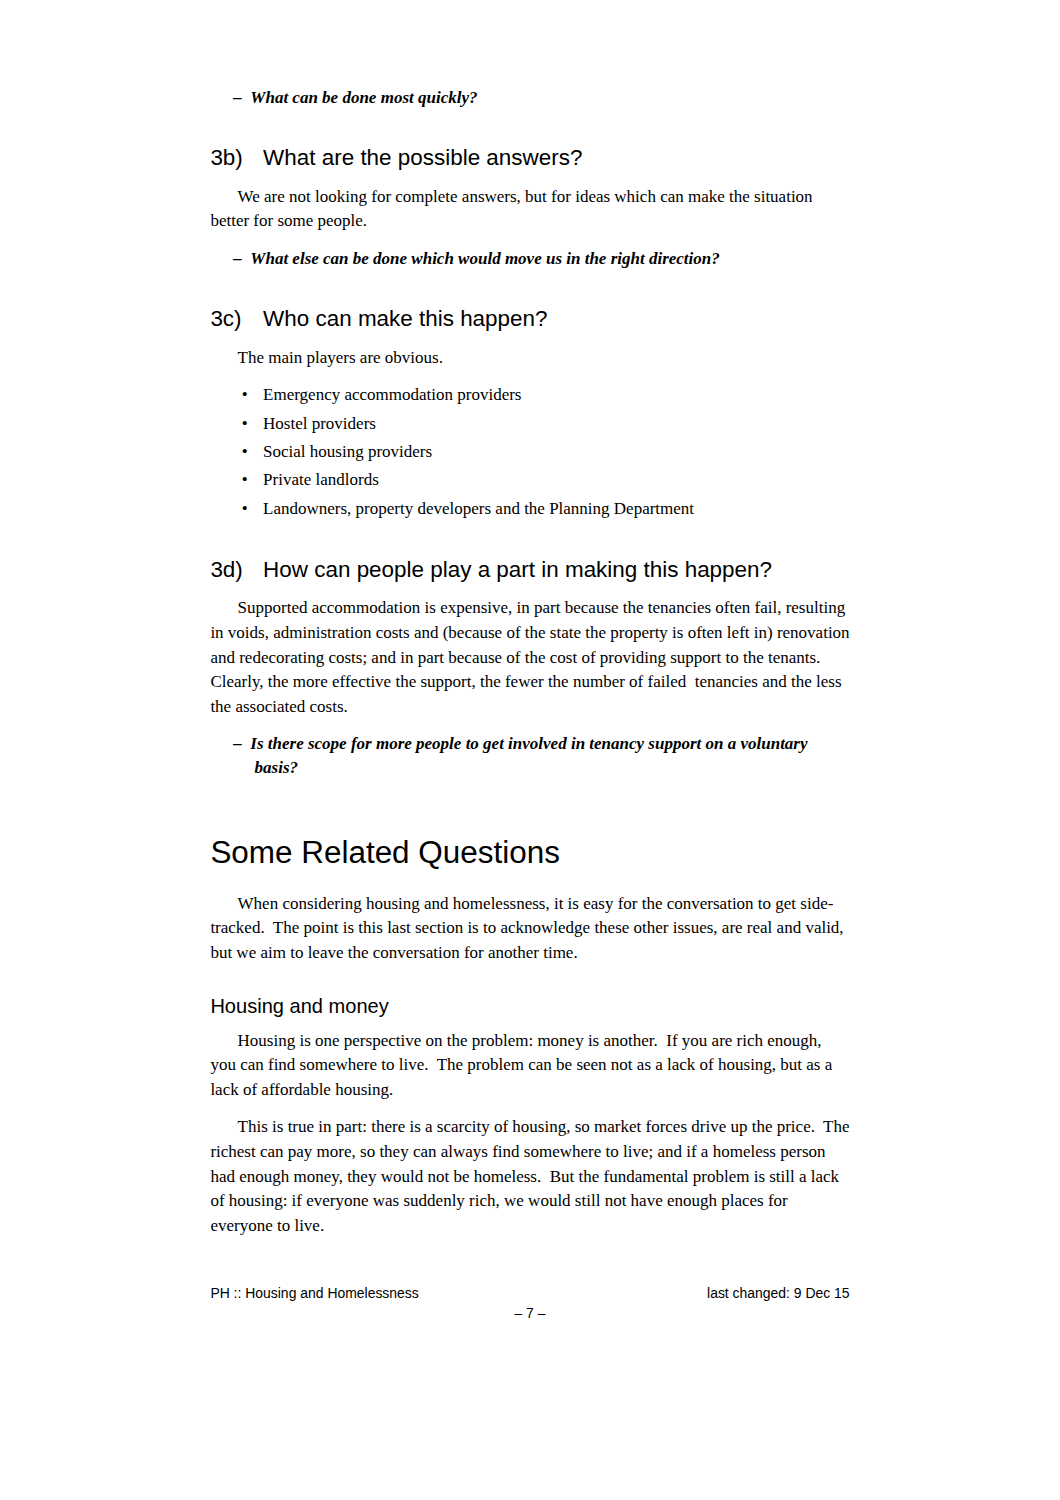What can be done most quickly?
3b) What are the possible answers?
We are not looking for complete answers, but for ideas which can make the situation better for some people.
What else can be done which would move us in the right direction?
3c) Who can make this happen?
The main players are obvious.
Emergency accommodation providers
Hostel providers
Social housing providers
Private landlords
Landowners, property developers and the Planning Department
3d) How can people play a part in making this happen?
Supported accommodation is expensive, in part because the tenancies often fail, resulting in voids, administration costs and (because of the state the property is often left in) renovation and redecorating costs; and in part because of the cost of providing support to the tenants. Clearly, the more effective the support, the fewer the number of failed tenancies and the less the associated costs.
Is there scope for more people to get involved in tenancy support on a voluntary basis?
Some Related Questions
When considering housing and homelessness, it is easy for the conversation to get side-tracked. The point is this last section is to acknowledge these other issues, are real and valid, but we aim to leave the conversation for another time.
Housing and money
Housing is one perspective on the problem: money is another. If you are rich enough, you can find somewhere to live. The problem can be seen not as a lack of housing, but as a lack of affordable housing.
This is true in part: there is a scarcity of housing, so market forces drive up the price. The richest can pay more, so they can always find somewhere to live; and if a homeless person had enough money, they would not be homeless. But the fundamental problem is still a lack of housing: if everyone was suddenly rich, we would still not have enough places for everyone to live.
PH :: Housing and Homelessness
last changed: 9 Dec 15
– 7 –